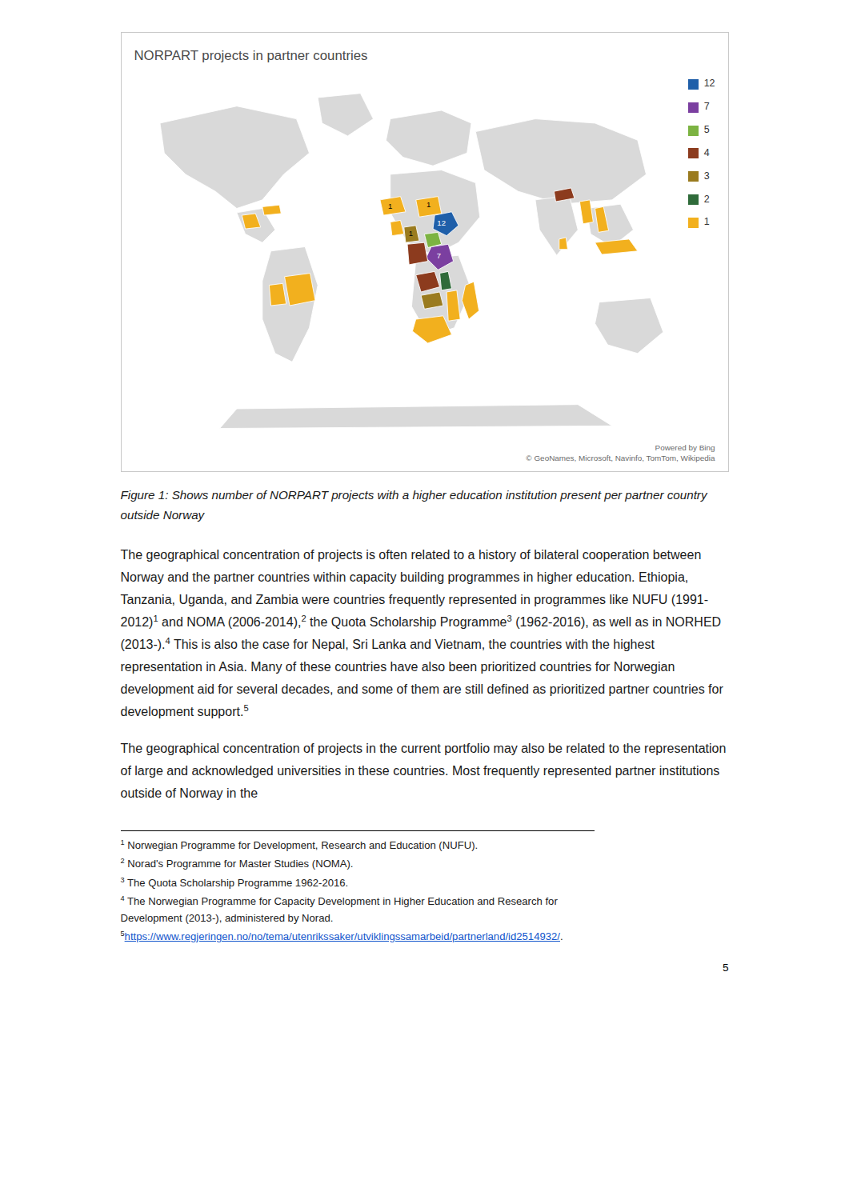NORPART projects in partner countries
12 7 1 1 1
12
7
5
4
3
2
1
Powered by Bing
© GeoNames, Microsoft, Navinfo, TomTom, Wikipedia
Figure 1: Shows number of NORPART projects with a higher education institution present per partner country outside Norway
The geographical concentration of projects is often related to a history of bilateral cooperation between Norway and the partner countries within capacity building programmes in higher education. Ethiopia, Tanzania, Uganda, and Zambia were countries frequently represented in programmes like NUFU (1991-2012)1 and NOMA (2006-2014),2 the Quota Scholarship Programme3 (1962-2016), as well as in NORHED (2013-).4 This is also the case for Nepal, Sri Lanka and Vietnam, the countries with the highest representation in Asia. Many of these countries have also been prioritized countries for Norwegian development aid for several decades, and some of them are still defined as prioritized partner countries for development support.5
The geographical concentration of projects in the current portfolio may also be related to the representation of large and acknowledged universities in these countries. Most frequently represented partner institutions outside of Norway in the
1 Norwegian Programme for Development, Research and Education (NUFU).
2 Norad's Programme for Master Studies (NOMA).
3 The Quota Scholarship Programme 1962-2016.
4 The Norwegian Programme for Capacity Development in Higher Education and Research for Development (2013-), administered by Norad.
5https://www.regjeringen.no/no/tema/utenrikssaker/utviklingssamarbeid/partnerland/id2514932/.
5